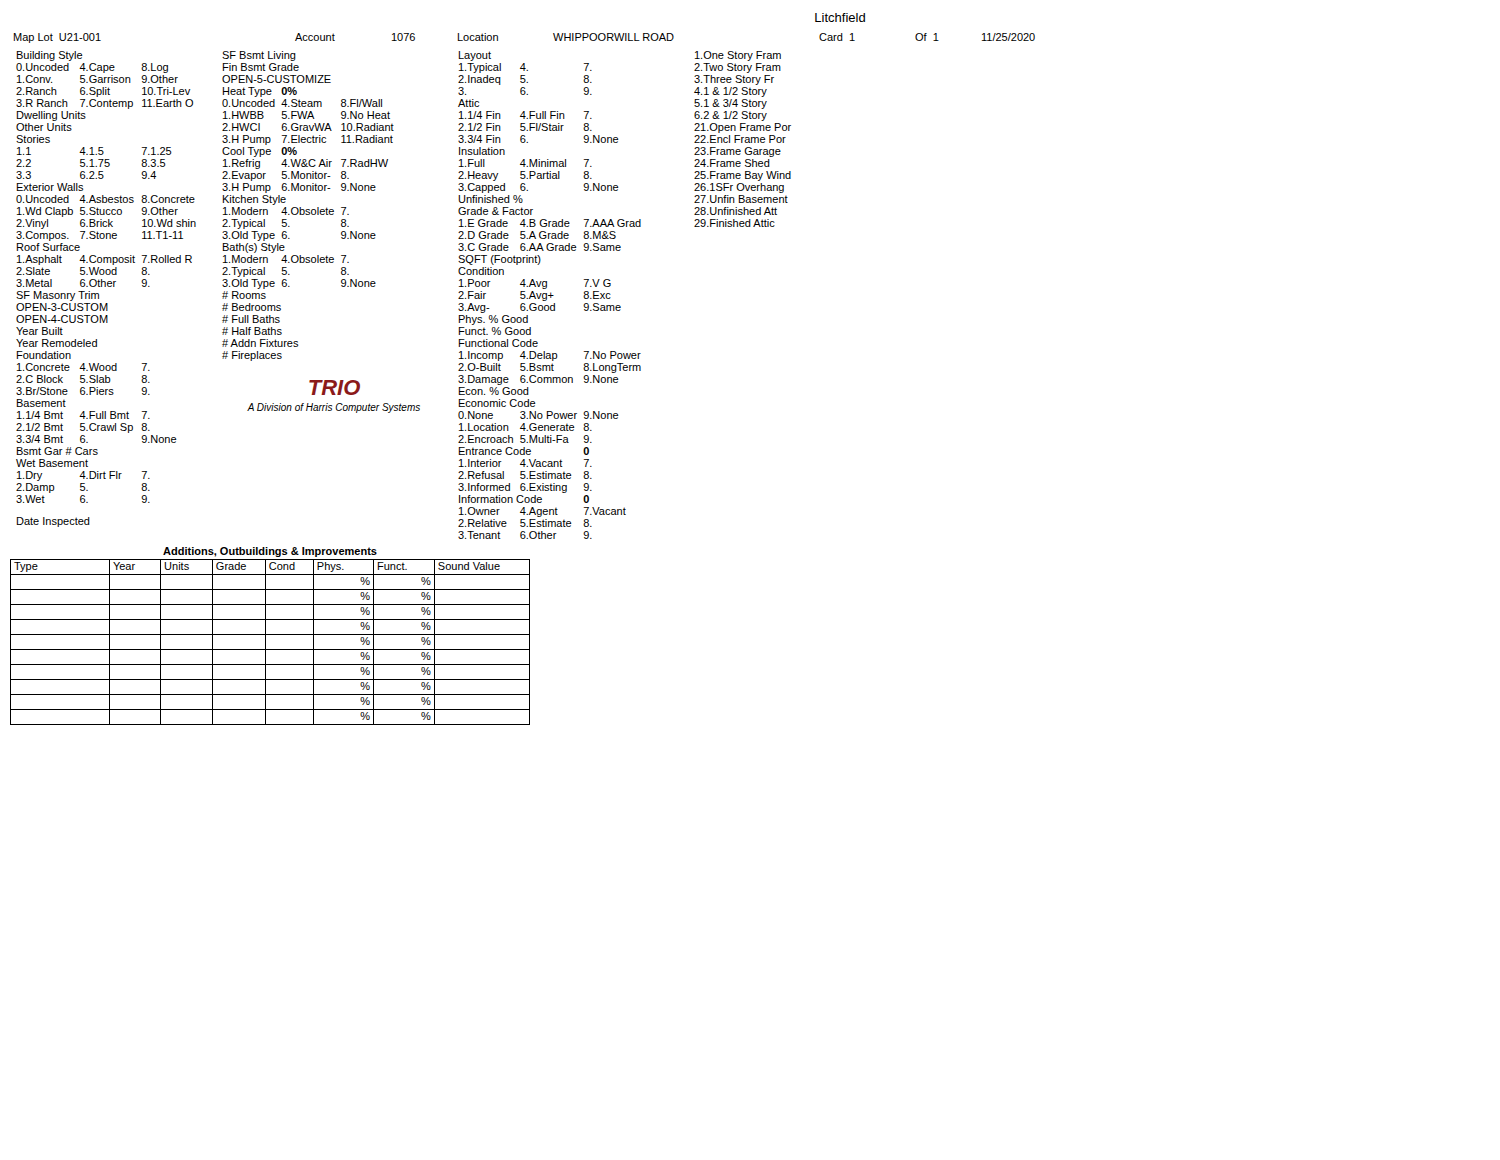Litchfield
| Map Lot U21-001 | | Account | 1076 | Location | WHIPPOORWILL ROAD | Card 1 | Of 1 | 11/25/2020 |
| / Building Style / / 0.Uncoded / 4.Cape / 8.Log / / 1.Conv. / 5.Garrison / 9.Other / / 2.Ranch / 6.Split / 10.Tri-Lev / / 3.R Ranch / 7.Contemp / 11.Earth O / / Dwelling Units / / Other Units / / Stories / / 1.1 / 4.1.5 / 7.1.25 / / 2.2 / 5.1.75 / 8.3.5 / / 3.3 / 6.2.5 / 9.4 / / Exterior Walls / / 0.Uncoded / 4.Asbestos / 8.Concrete / / 1.Wd Clapb / 5.Stucco / 9.Other / / 2.Vinyl / 6.Brick / 10.Wd shin / / 3.Compos. / 7.Stone / 11.T1-11 / / Roof Surface / / 1.Asphalt / 4.Composit / 7.Rolled R / / 2.Slate / 5.Wood / 8. / / 3.Metal / 6.Other / 9. / / SF Masonry Trim / / OPEN-3-CUSTOM / / OPEN-4-CUSTOM / / Year Built / / Year Remodeled / / Foundation / / 1.Concrete / 4.Wood / 7. / / 2.C Block / 5.Slab / 8. / / 3.Br/Stone / 6.Piers / 9. / / Basement / / 1.1/4 Bmt / 4.Full Bmt / 7. / / 2.1/2 Bmt / 5.Crawl Sp / 8. / / 3.3/4 Bmt / 6. / 9.None / / Bsmt Gar # Cars / / Wet Basement / / 1.Dry / 4.Dirt Flr / 7. / / 2.Damp / 5. / 8. / / 3.Wet / 6. / 9. / / Date Inspected / | / SF Bsmt Living / / Fin Bsmt Grade / / OPEN-5-CUSTOMIZE / / Heat Type / 0% / / / 0.Uncoded / 4.Steam / 8.Fl/Wall / / 1.HWBB / 5.FWA / 9.No Heat / / 2.HWCI / 6.GravWA / 10.Radiant / / 3.H Pump / 7.Electric / 11.Radiant / / Cool Type / 0% / / / 1.Refrig / 4.W&C Air / 7.RadHW / / 2.Evapor / 5.Monitor- / 8. / / 3.H Pump / 6.Monitor- / 9.None / / Kitchen Style / / 1.Modern / 4.Obsolete / 7. / / 2.Typical / 5. / 8. / / 3.Old Type / 6. / 9.None / / Bath(s) Style / / 1.Modern / 4.Obsolete / 7. / / 2.Typical / 5. / 8. / / 3.Old Type / 6. / 9.None / / # Rooms / / # Bedrooms / / # Full Baths / / # Half Baths / / # Addn Fixtures / / # Fireplaces / TRIO A Division of Harris Computer Systems | / Layout / / 1.Typical / 4. / 7. / / 2.Inadeq / 5. / 8. / / 3. / 6. / 9. / / Attic / / 1.1/4 Fin / 4.Full Fin / 7. / / 2.1/2 Fin / 5.Fl/Stair / 8. / / 3.3/4 Fin / 6. / 9.None / / Insulation / / 1.Full / 4.Minimal / 7. / / 2.Heavy / 5.Partial / 8. / / 3.Capped / 6. / 9.None / / Unfinished % / / Grade & Factor / / 1.E Grade / 4.B Grade / 7.AAA Grad / / 2.D Grade / 5.A Grade / 8.M&S / / 3.C Grade / 6.AA Grade / 9.Same / / SQFT (Footprint) / / Condition / / 1.Poor / 4.Avg / 7.V G / / 2.Fair / 5.Avg+ / 8.Exc / / 3.Avg- / 6.Good / 9.Same / / Phys. % Good / / Funct. % Good / / Functional Code / / 1.Incomp / 4.Delap / 7.No Power / / 2.O-Built / 5.Bsmt / 8.LongTerm / / 3.Damage / 6.Common / 9.None / / Econ. % Good / / Economic Code / / 0.None / 3.No Power / 9.None / / 1.Location / 4.Generate / 8. / / 2.Encroach / 5.Multi-Fa / 9. / / Entrance Code / 0 / / 1.Interior / 4.Vacant / 7. / / 2.Refusal / 5.Estimate / 8. / / 3.Informed / 6.Existing / 9. / / Information Code / 0 / / 1.Owner / 4.Agent / 7.Vacant / / 2.Relative / 5.Estimate / 8. / / 3.Tenant / 6.Other / 9. / | / 1.One Story Fram / / 2.Two Story Fram / / 3.Three Story Fr / / 4.1 & 1/2 Story / / 5.1 & 3/4 Story / / 6.2 & 1/2 Story / / 21.Open Frame Por / / 22.Encl Frame Por / / 23.Frame Garage / / 24.Frame Shed / / 25.Frame Bay Wind / / 26.1SFr Overhang / / 27.Unfin Basement / / 28.Unfinished Att / / 29.Finished Attic / |
Additions, Outbuildings & Improvements
| Type | Year | Units | Grade | Cond | Phys. | Funct. | Sound Value |
| | | | | | % | % | |
| | | | | | % | % | |
| | | | | | % | % | |
| | | | | | % | % | |
| | | | | | % | % | |
| | | | | | % | % | |
| | | | | | % | % | |
| | | | | | % | % | |
| | | | | | % | % | |
| | | | | | % | % | |